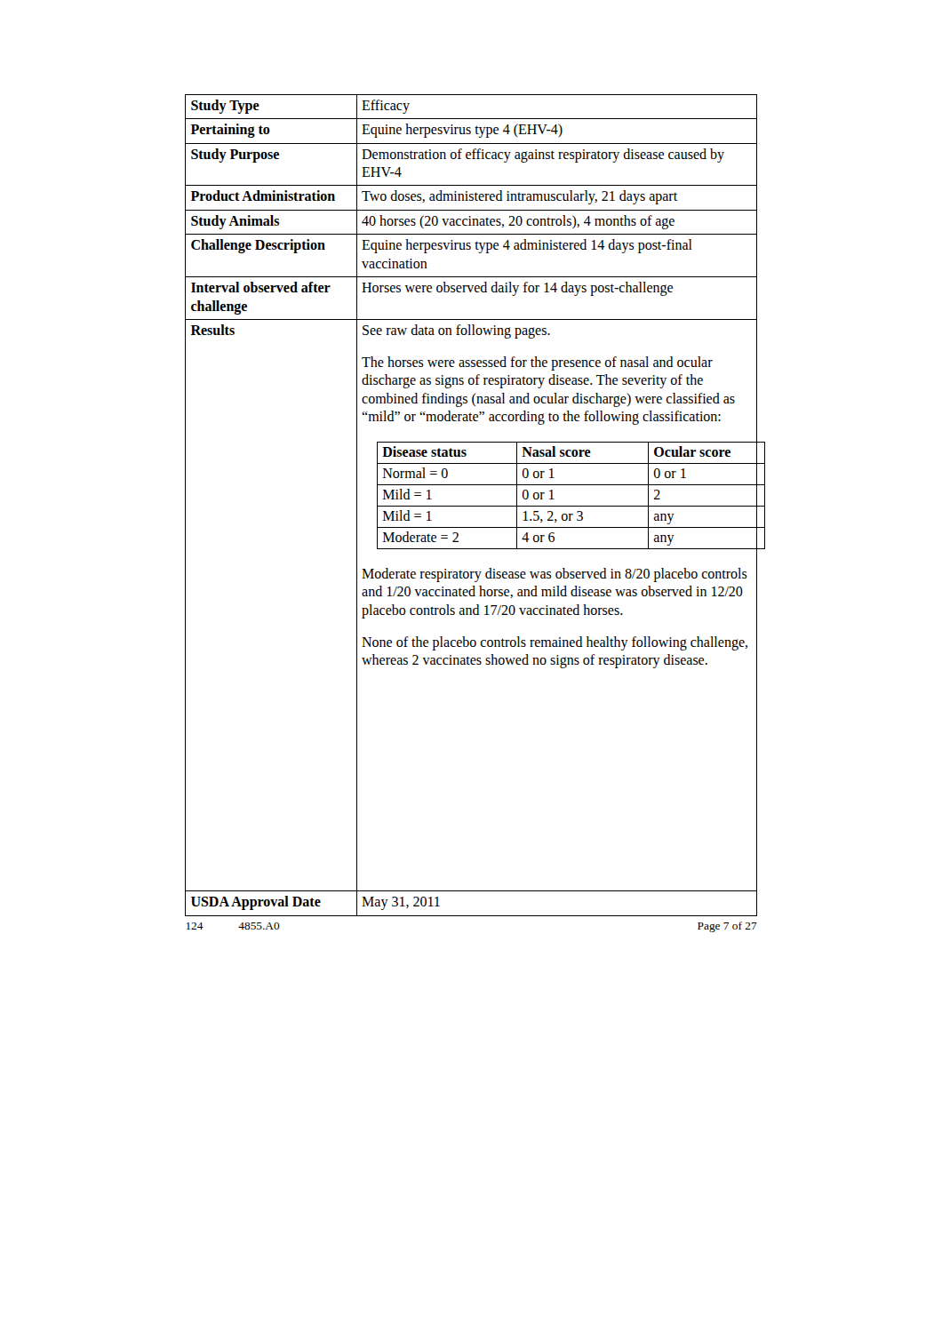| Study Type | Efficacy |
| Pertaining to | Equine herpesvirus type 4 (EHV-4) |
| Study Purpose | Demonstration of efficacy against respiratory disease caused by EHV-4 |
| Product Administration | Two doses, administered intramuscularly, 21 days apart |
| Study Animals | 40 horses (20 vaccinates, 20 controls), 4 months of age |
| Challenge Description | Equine herpesvirus type 4 administered 14 days post-final vaccination |
| Interval observed after challenge | Horses were observed daily for 14 days post-challenge |
| Results | See raw data on following pages. The horses were assessed for the presence of nasal and ocular discharge as signs of respiratory disease. The severity of the combined findings (nasal and ocular discharge) were classified as “mild” or “moderate” according to the following classification: / Disease status / Nasal score / Ocular score / / --- / --- / --- / / Normal = 0 / 0 or 1 / 0 or 1 / / Mild = 1 / 0 or 1 / 2 / / Mild = 1 / 1.5, 2, or 3 / any / / Moderate = 2 / 4 or 6 / any / Moderate respiratory disease was observed in 8/20 placebo controls and 1/20 vaccinated horse, and mild disease was observed in 12/20 placebo controls and 17/20 vaccinated horses. None of the placebo controls remained healthy following challenge, whereas 2 vaccinates showed no signs of respiratory disease. |
| USDA Approval Date | May 31, 2011 |
124 4855.A0 Page 7 of 27